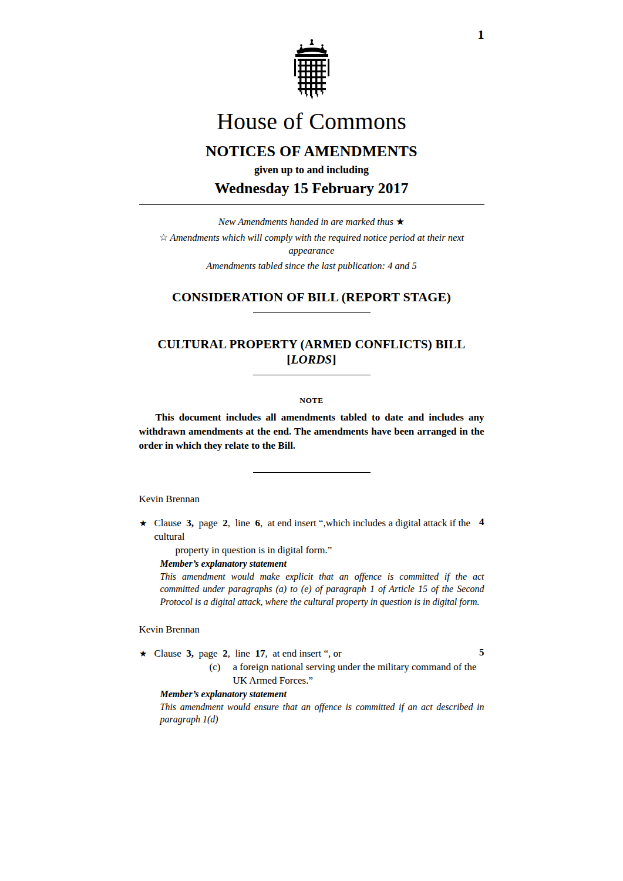1
House of Commons
NOTICES OF AMENDMENTS
given up to and including
Wednesday 15 February 2017
New Amendments handed in are marked thus ★
☆ Amendments which will comply with the required notice period at their next appearance
Amendments tabled since the last publication: 4 and 5
CONSIDERATION OF BILL (REPORT STAGE)
CULTURAL PROPERTY (ARMED CONFLICTS) BILL
[LORDS]
NOTE
This document includes all amendments tabled to date and includes any withdrawn amendments at the end. The amendments have been arranged in the order in which they relate to the Bill.
Kevin Brennan
4
★
Clause 3, page 2, line 6, at end insert “,which includes a digital attack if the cultural property in question is in digital form.”
Member’s explanatory statement
This amendment would make explicit that an offence is committed if the act committed under paragraphs (a) to (e) of paragraph 1 of Article 15 of the Second Protocol is a digital attack, where the cultural property in question is in digital form.
Kevin Brennan
5
★
Clause 3, page 2, line 17, at end insert “, or
(c)
a foreign national serving under the military command of the UK Armed Forces.”
Member’s explanatory statement
This amendment would ensure that an offence is committed if an act described in paragraph 1(d)